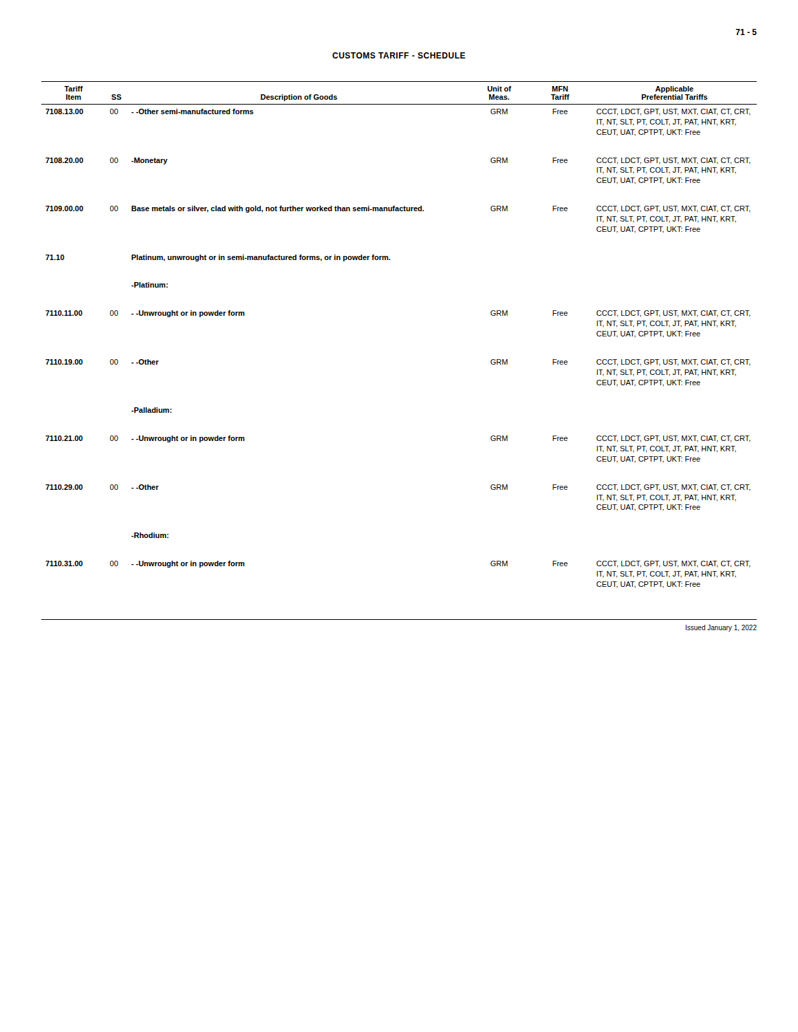71 - 5
CUSTOMS TARIFF - SCHEDULE
| Tariff Item | SS | Description of Goods | Unit of Meas. | MFN Tariff | Applicable Preferential Tariffs |
| --- | --- | --- | --- | --- | --- |
| 7108.13.00 | 00 | - -Other semi-manufactured forms | GRM | Free | CCCT, LDCT, GPT, UST, MXT, CIAT, CT, CRT, IT, NT, SLT, PT, COLT, JT, PAT, HNT, KRT, CEUT, UAT, CPTPT, UKT: Free |
| 7108.20.00 | 00 | -Monetary | GRM | Free | CCCT, LDCT, GPT, UST, MXT, CIAT, CT, CRT, IT, NT, SLT, PT, COLT, JT, PAT, HNT, KRT, CEUT, UAT, CPTPT, UKT: Free |
| 7109.00.00 | 00 | Base metals or silver, clad with gold, not further worked than semi-manufactured. | GRM | Free | CCCT, LDCT, GPT, UST, MXT, CIAT, CT, CRT, IT, NT, SLT, PT, COLT, JT, PAT, HNT, KRT, CEUT, UAT, CPTPT, UKT: Free |
| 71.10 | | Platinum, unwrought or in semi-manufactured forms, or in powder form. | | | |
| | | -Platinum: | | | |
| 7110.11.00 | 00 | - -Unwrought or in powder form | GRM | Free | CCCT, LDCT, GPT, UST, MXT, CIAT, CT, CRT, IT, NT, SLT, PT, COLT, JT, PAT, HNT, KRT, CEUT, UAT, CPTPT, UKT: Free |
| 7110.19.00 | 00 | - -Other | GRM | Free | CCCT, LDCT, GPT, UST, MXT, CIAT, CT, CRT, IT, NT, SLT, PT, COLT, JT, PAT, HNT, KRT, CEUT, UAT, CPTPT, UKT: Free |
| | | -Palladium: | | | |
| 7110.21.00 | 00 | - -Unwrought or in powder form | GRM | Free | CCCT, LDCT, GPT, UST, MXT, CIAT, CT, CRT, IT, NT, SLT, PT, COLT, JT, PAT, HNT, KRT, CEUT, UAT, CPTPT, UKT: Free |
| 7110.29.00 | 00 | - -Other | GRM | Free | CCCT, LDCT, GPT, UST, MXT, CIAT, CT, CRT, IT, NT, SLT, PT, COLT, JT, PAT, HNT, KRT, CEUT, UAT, CPTPT, UKT: Free |
| | | -Rhodium: | | | |
| 7110.31.00 | 00 | - -Unwrought or in powder form | GRM | Free | CCCT, LDCT, GPT, UST, MXT, CIAT, CT, CRT, IT, NT, SLT, PT, COLT, JT, PAT, HNT, KRT, CEUT, UAT, CPTPT, UKT: Free |
Issued January 1, 2022